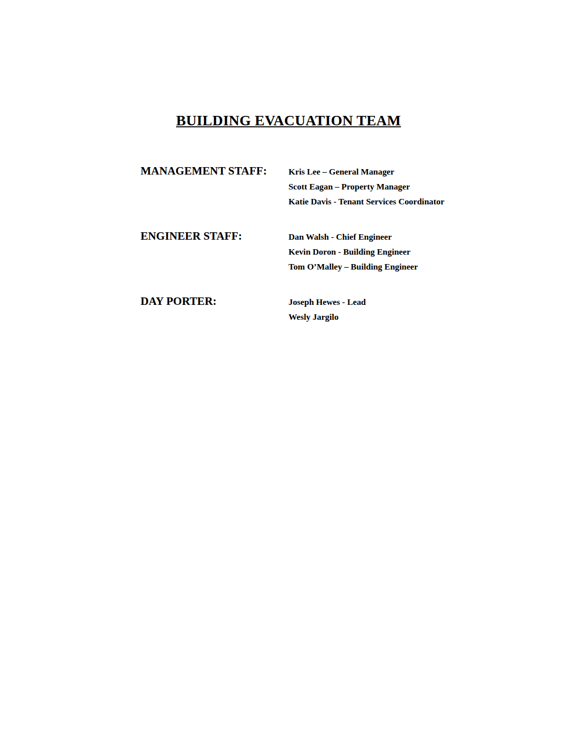BUILDING EVACUATION TEAM
| MANAGEMENT STAFF : | Kris Lee – General Manager Scott Eagan – Property Manager Katie Davis - Tenant Services Coordinator |
| ENGINEER STAFF: | Dan Walsh - Chief Engineer Kevin Doron - Building Engineer Tom O’Malley – Building Engineer |
| DAY PORTER: | Joseph Hewes - Lead Wesly Jargilo |